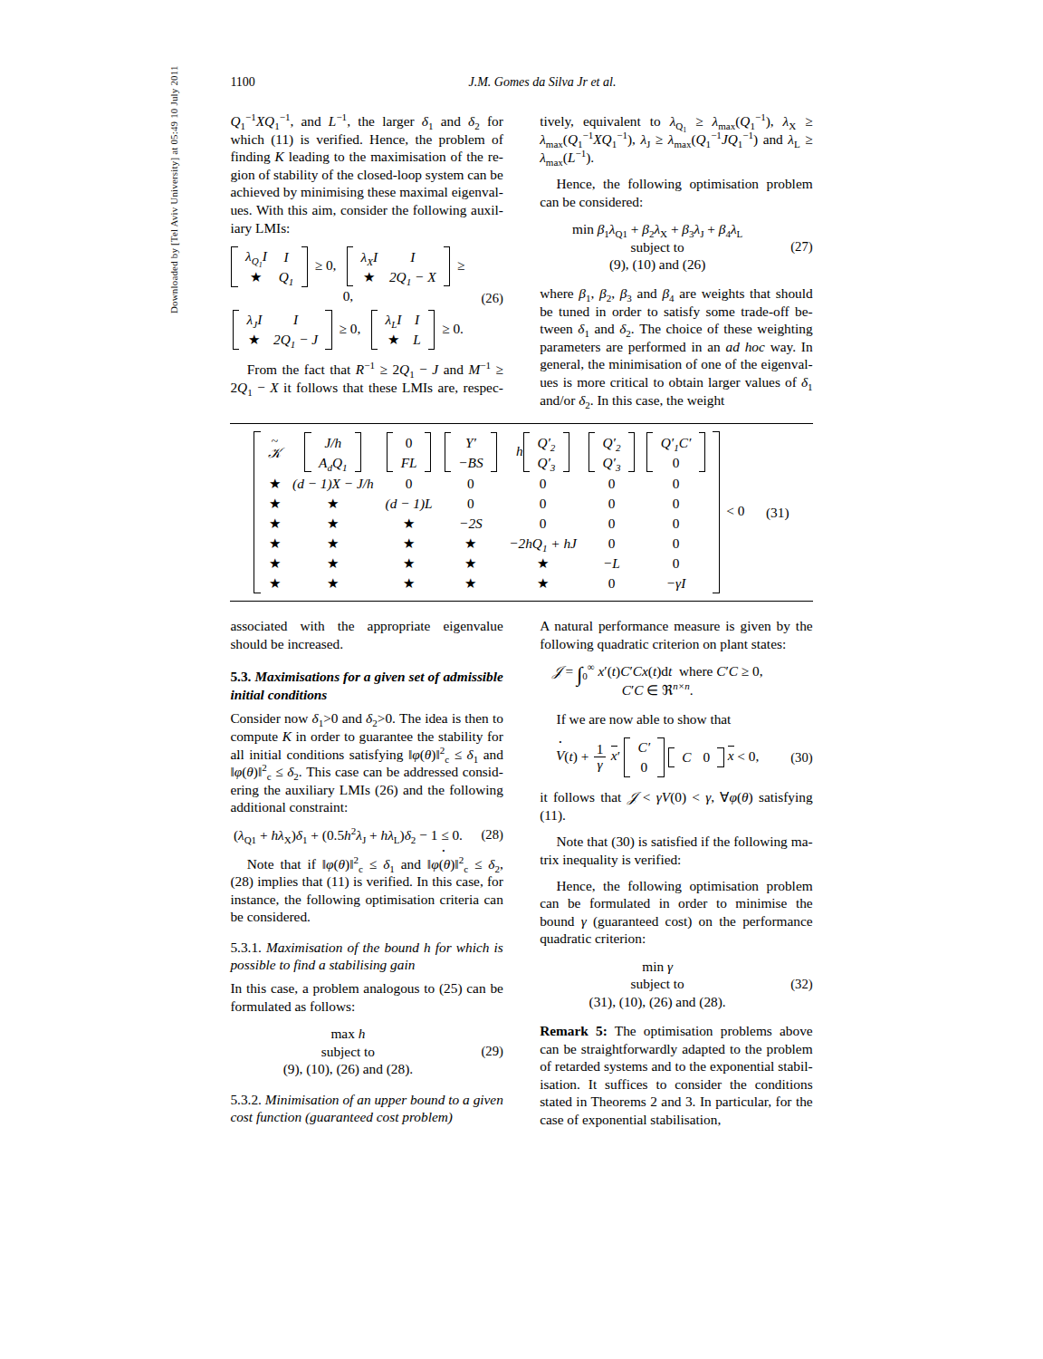Downloaded by [Tel Aviv University] at 05:49 10 July 2011
1100
J.M. Gomes da Silva Jr et al.
Q1−1XQ1−1, and L−1, the larger δ1 and δ2 for which (11) is verified. Hence, the problem of finding K leading to the maximisation of the region of stability of the closed-loop system can be achieved by minimising these maximal eigenvalues. With this aim, consider the following auxiliary LMIs:
| λ Q 1 I | I |
| ★ | Q 1 |
≥ 0,
| λ X I | I |
| ★ | 2Q 1 − X |
≥ 0,
| λ J I | I |
| ★ | 2Q 1 − J |
≥ 0,
| λ L I | I |
| ★ | L |
≥ 0.
(26)
From the fact that R−1 ≥ 2Q1 − J and M−1 ≥ 2Q1 − X it follows that these LMIs are, respectively, equivalent to λQ1 ≥ λmax(Q1−1), λX ≥ λmax(Q1−1XQ1−1), λJ ≥ λmax(Q1−1JQ1−1) and λL ≥ λmax(L−1).
Hence, the following optimisation problem can be considered:
min β1λQ1 + β2λX + β3λJ + β4λL subject to (9), (10) and (26)
(27)
where β1, β2, β3 and β4 are weights that should be tuned in order to satisfy some trade-off between δ1 and δ2. The choice of these weighting parameters are performed in an ad hoc way. In general, the minimisation of one of the eigenvalues is more critical to obtain larger values of δ1 and/or δ2. In this case, the weight
| 𝒦 | / J/h / / A d Q 1 / | / 0 / / FL / | / Y′ / / −BS / | h / Q′ 2 / / Q′ 3 / | / Q′ 2 / / Q′ 3 / | / Q′ 1 C′ / / 0 / |
| ★ | (d − 1)X − J/h | 0 | 0 | 0 | 0 | 0 |
| ★ | ★ | (d − 1)L | 0 | 0 | 0 | 0 |
| ★ | ★ | ★ | −2S | 0 | 0 | 0 |
| ★ | ★ | ★ | ★ | −2hQ 1 + hJ | 0 | 0 |
| ★ | ★ | ★ | ★ | ★ | −L | 0 |
| ★ | ★ | ★ | ★ | ★ | 0 | −γI |
< 0
(31)
associated with the appropriate eigenvalue should be increased.
5.3. Maximisations for a given set of admissible initial conditions
Consider now δ1>0 and δ2>0. The idea is then to compute K in order to guarantee the stability for all initial conditions satisfying ‖φ(θ)‖2c ≤ δ1 and ‖φ(θ)‖2c ≤ δ2. This case can be addressed considering the auxiliary LMIs (26) and the following additional constraint:
(λQ1 + hλX)δ1 + (0.5h2λJ + hλL)δ2 − 1 ≤ 0.
(28)
Note that if ‖φ(θ)‖2c ≤ δ1 and ‖φ(θ)‖2c ≤ δ2, (28) implies that (11) is verified. In this case, for instance, the following optimisation criteria can be considered.
5.3.1. Maximisation of the bound h for which is possible to find a stabilising gain
In this case, a problem analogous to (25) can be formulated as follows:
max h subject to (9), (10), (26) and (28).
(29)
5.3.2. Minimisation of an upper bound to a given cost function (guaranteed cost problem)
A natural performance measure is given by the following quadratic criterion on plant states:
𝒥 = ∫0∞ x′(t)C′Cx(t)dt where C′C ≥ 0, C′C ∈ ℜn×n.
If we are now able to show that
V(t) + 1 γ x′
| C′ |
| 0 |
| C | 0 |
x < 0,
(30)
it follows that 𝒥 < γV(0) < γ, ∀φ(θ) satisfying (11).
Note that (30) is satisfied if the following matrix inequality is verified:
Hence, the following optimisation problem can be formulated in order to minimise the bound γ (guaranteed cost) on the performance quadratic criterion:
min γ subject to (31), (10), (26) and (28).
(32)
Remark 5: The optimisation problems above can be straightforwardly adapted to the problem of retarded systems and to the exponential stabilisation. It suffices to consider the conditions stated in Theorems 2 and 3. In particular, for the case of exponential stabilisation,